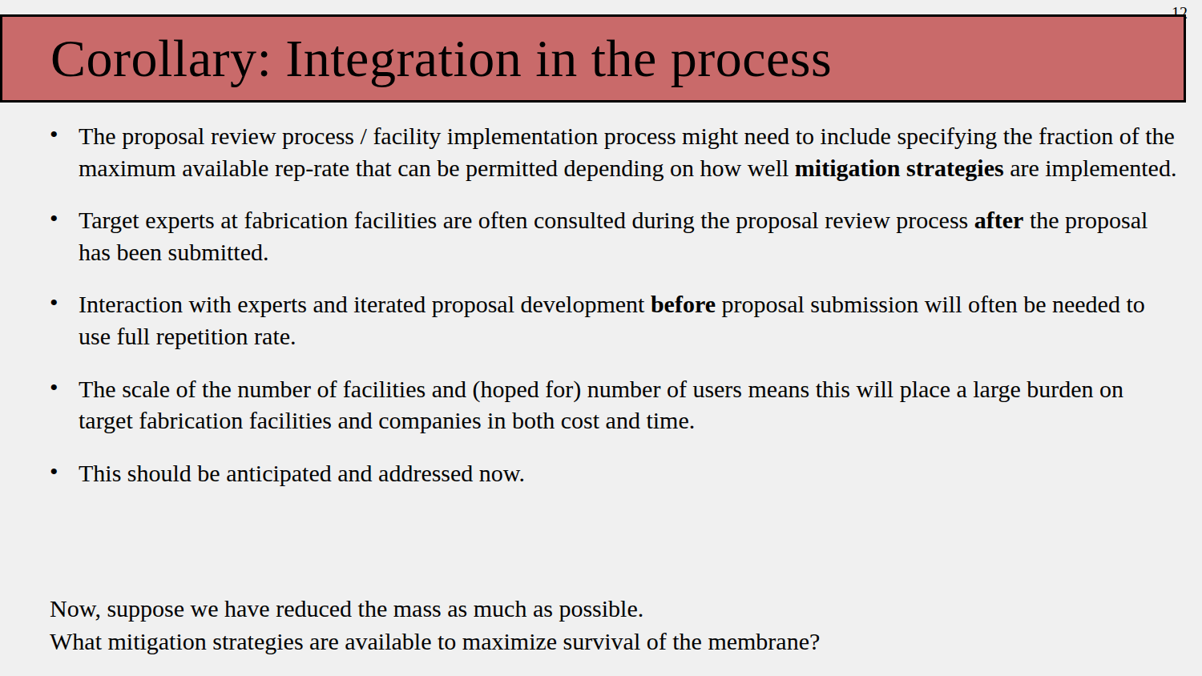12
Corollary: Integration in the process
The proposal review process / facility implementation process might need to include specifying the fraction of the maximum available rep-rate that can be permitted depending on how well mitigation strategies are implemented.
Target experts at fabrication facilities are often consulted during the proposal review process after the proposal has been submitted.
Interaction with experts and iterated proposal development before proposal submission will often be needed to use full repetition rate.
The scale of the number of facilities and (hoped for) number of users means this will place a large burden on target fabrication facilities and companies in both cost and time.
This should be anticipated and addressed now.
Now, suppose we have reduced the mass as much as possible.
What mitigation strategies are available to maximize survival of the membrane?